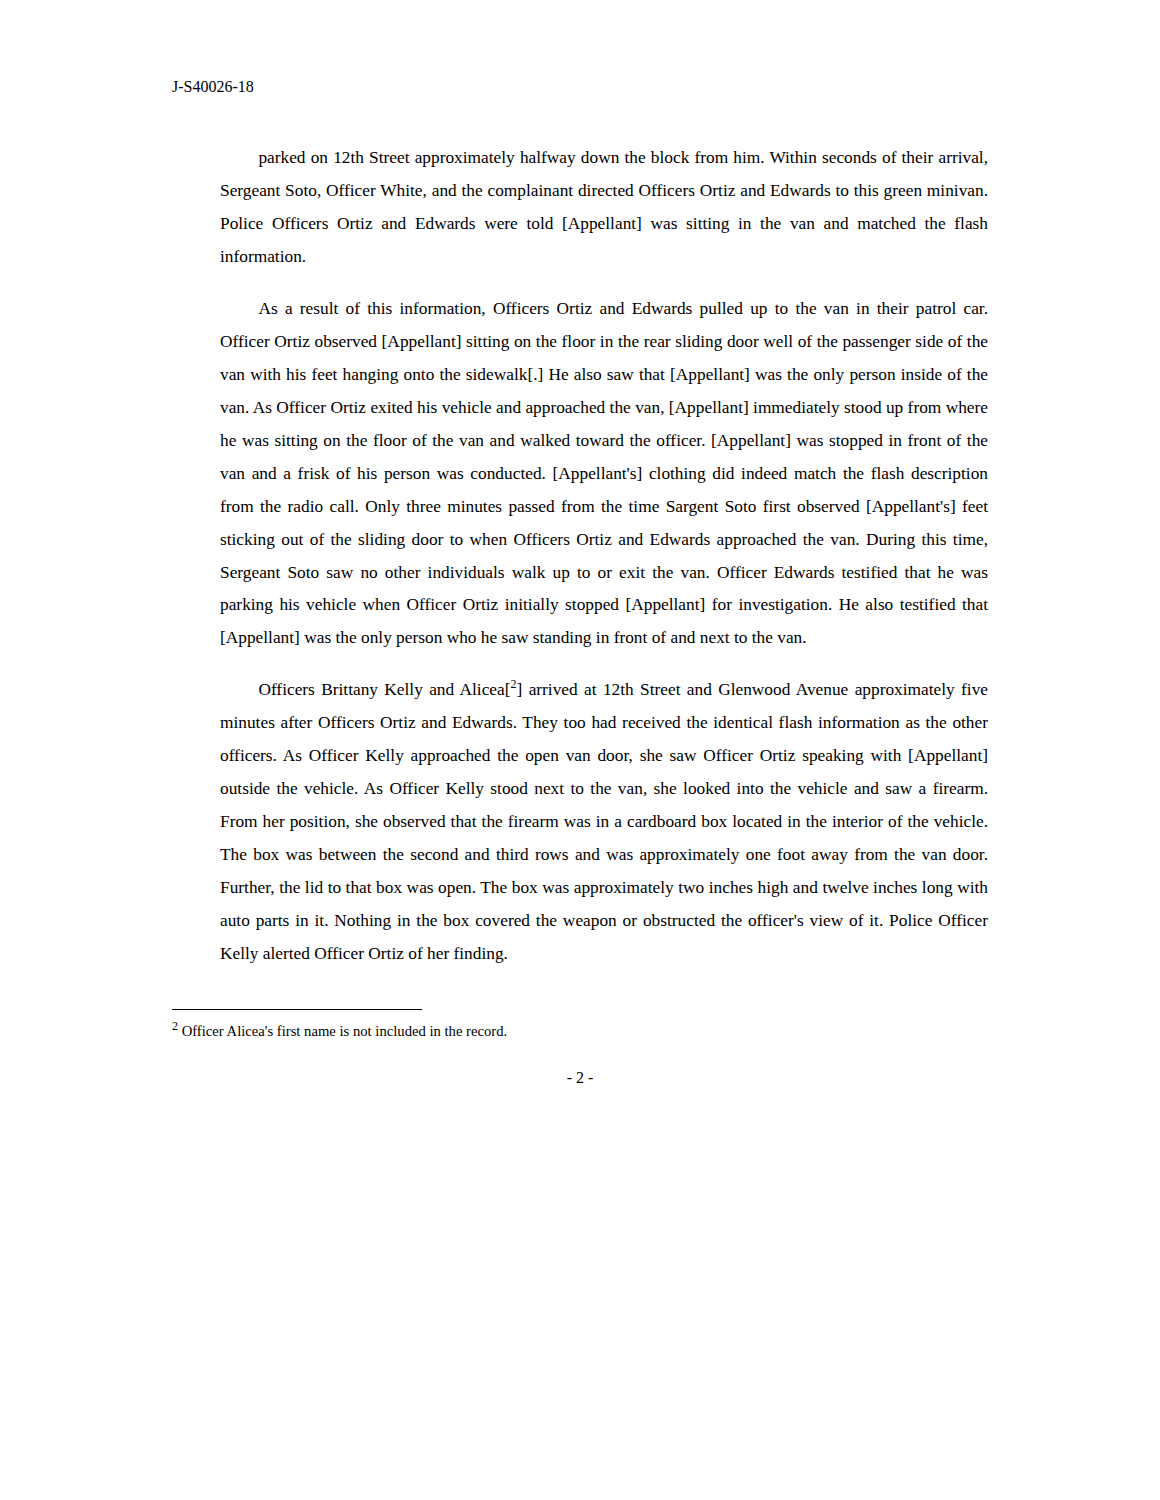J-S40026-18
parked on 12th Street approximately halfway down the block from him. Within seconds of their arrival, Sergeant Soto, Officer White, and the complainant directed Officers Ortiz and Edwards to this green minivan. Police Officers Ortiz and Edwards were told [Appellant] was sitting in the van and matched the flash information.
As a result of this information, Officers Ortiz and Edwards pulled up to the van in their patrol car. Officer Ortiz observed [Appellant] sitting on the floor in the rear sliding door well of the passenger side of the van with his feet hanging onto the sidewalk[.] He also saw that [Appellant] was the only person inside of the van. As Officer Ortiz exited his vehicle and approached the van, [Appellant] immediately stood up from where he was sitting on the floor of the van and walked toward the officer. [Appellant] was stopped in front of the van and a frisk of his person was conducted. [Appellant's] clothing did indeed match the flash description from the radio call. Only three minutes passed from the time Sargent Soto first observed [Appellant's] feet sticking out of the sliding door to when Officers Ortiz and Edwards approached the van. During this time, Sergeant Soto saw no other individuals walk up to or exit the van. Officer Edwards testified that he was parking his vehicle when Officer Ortiz initially stopped [Appellant] for investigation. He also testified that [Appellant] was the only person who he saw standing in front of and next to the van.
Officers Brittany Kelly and Alicea[2] arrived at 12th Street and Glenwood Avenue approximately five minutes after Officers Ortiz and Edwards. They too had received the identical flash information as the other officers. As Officer Kelly approached the open van door, she saw Officer Ortiz speaking with [Appellant] outside the vehicle. As Officer Kelly stood next to the van, she looked into the vehicle and saw a firearm. From her position, she observed that the firearm was in a cardboard box located in the interior of the vehicle. The box was between the second and third rows and was approximately one foot away from the van door. Further, the lid to that box was open. The box was approximately two inches high and twelve inches long with auto parts in it. Nothing in the box covered the weapon or obstructed the officer's view of it. Police Officer Kelly alerted Officer Ortiz of her finding.
2 Officer Alicea's first name is not included in the record.
- 2 -